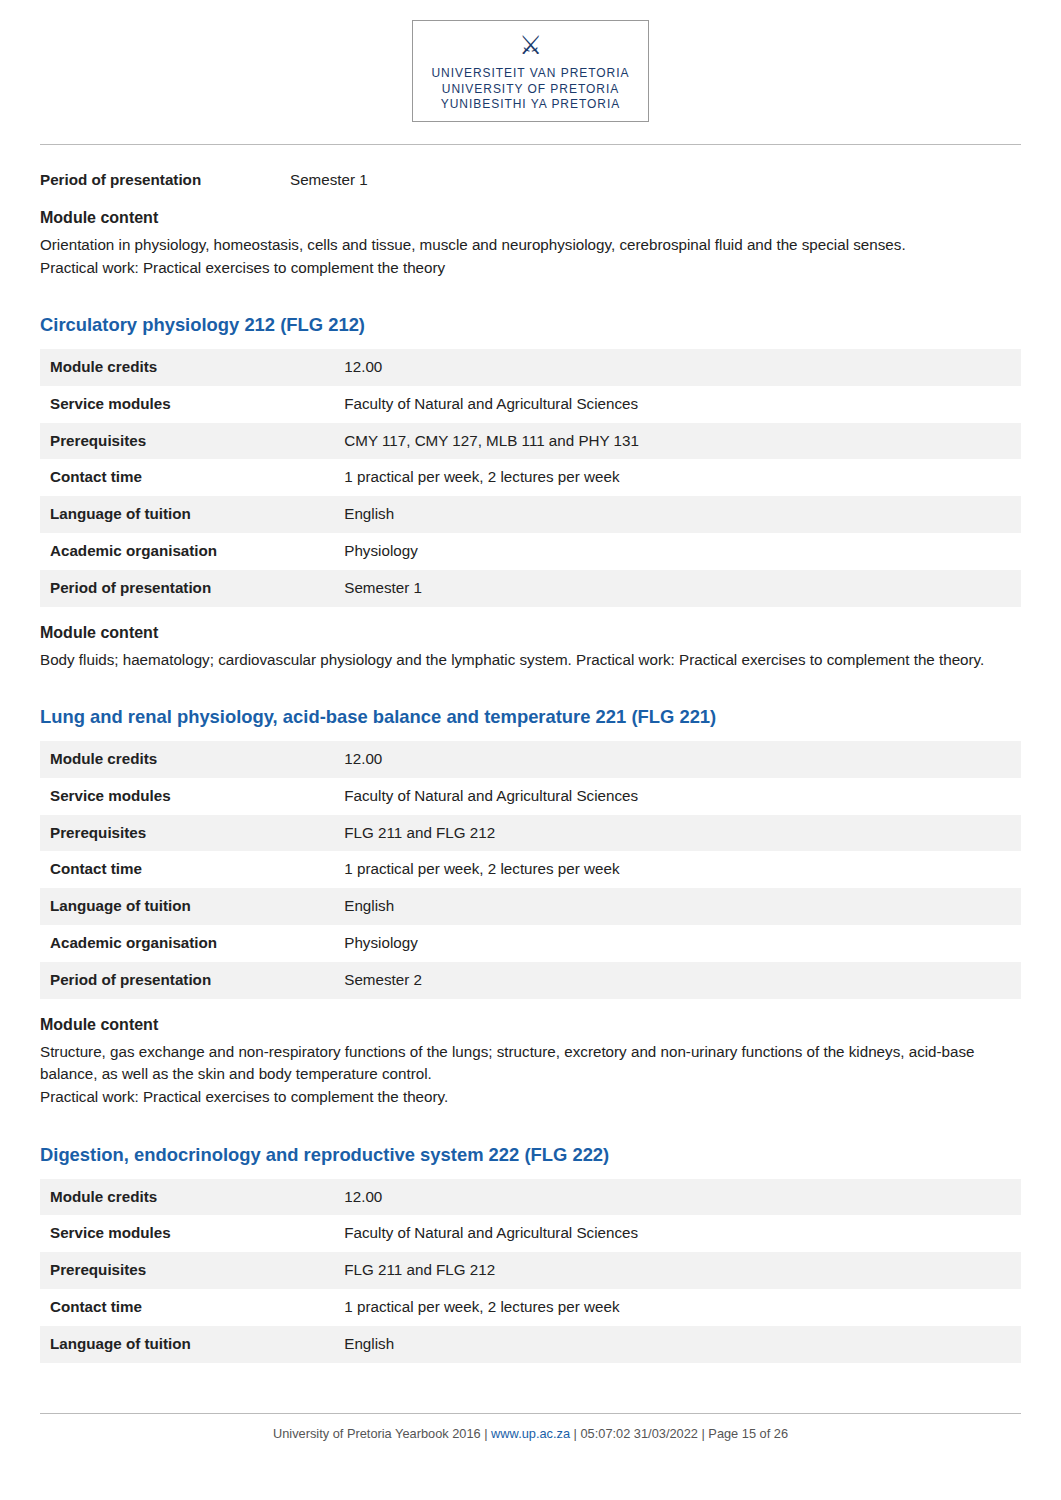⚔ UNIVERSITEIT VAN PRETORIA
UNIVERSITY OF PRETORIA
YUNIBESITHI YA PRETORIA
Period of presentation Semester 1
Module content
Orientation in physiology, homeostasis, cells and tissue, muscle and neurophysiology, cerebrospinal fluid and the special senses.
Practical work: Practical exercises to complement the theory
Circulatory physiology 212 (FLG 212)
| Module credits | 12.00 |
| Service modules | Faculty of Natural and Agricultural Sciences |
| Prerequisites | CMY 117, CMY 127, MLB 111 and PHY 131 |
| Contact time | 1 practical per week, 2 lectures per week |
| Language of tuition | English |
| Academic organisation | Physiology |
| Period of presentation | Semester 1 |
Module content
Body fluids; haematology; cardiovascular physiology and the lymphatic system. Practical work: Practical exercises to complement the theory.
Lung and renal physiology, acid-base balance and temperature 221 (FLG 221)
| Module credits | 12.00 |
| Service modules | Faculty of Natural and Agricultural Sciences |
| Prerequisites | FLG 211 and FLG 212 |
| Contact time | 1 practical per week, 2 lectures per week |
| Language of tuition | English |
| Academic organisation | Physiology |
| Period of presentation | Semester 2 |
Module content
Structure, gas exchange and non-respiratory functions of the lungs; structure, excretory and non-urinary functions of the kidneys, acid-base balance, as well as the skin and body temperature control.
Practical work: Practical exercises to complement the theory.
Digestion, endocrinology and reproductive system 222 (FLG 222)
| Module credits | 12.00 |
| Service modules | Faculty of Natural and Agricultural Sciences |
| Prerequisites | FLG 211 and FLG 212 |
| Contact time | 1 practical per week, 2 lectures per week |
| Language of tuition | English |
University of Pretoria Yearbook 2016 | www.up.ac.za | 05:07:02 31/03/2022 | Page 15 of 26